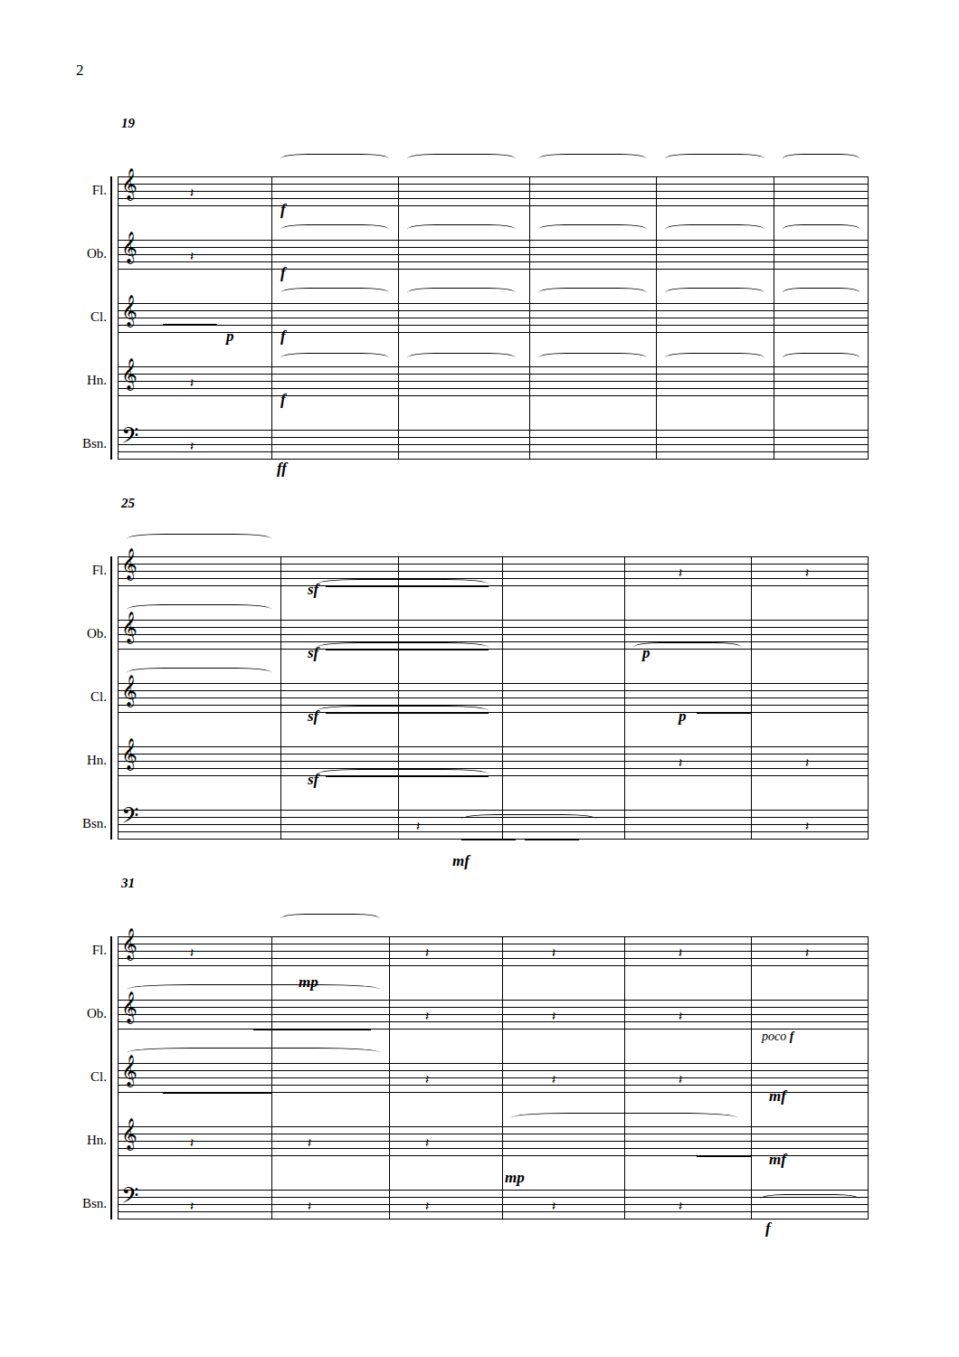2
19
Fl.
Ob.
Cl.
Hn.
Bsn.
𝄞
𝄞
𝄞
𝄞
𝄢
𝄽
𝄽
𝄽
𝄽
f
f
f
f
ff
p
25
Fl.
Ob.
Cl.
Hn.
Bsn.
𝄞
𝄞
𝄞
𝄞
𝄢
sf
sf
sf
sf
p
p
mf
𝄽
𝄽
𝄽
𝄽
𝄽
𝄽
31
Fl.
Ob.
Cl.
Hn.
Bsn.
𝄞
𝄞
𝄞
𝄞
𝄢
mp
mp
mf
mf
f
poco f
𝄽
𝄽
𝄽
𝄽
𝄽
𝄽
𝄽
𝄽
𝄽
𝄽
𝄽
𝄽
𝄽
𝄽
𝄽
𝄽
𝄽
𝄽
𝄽